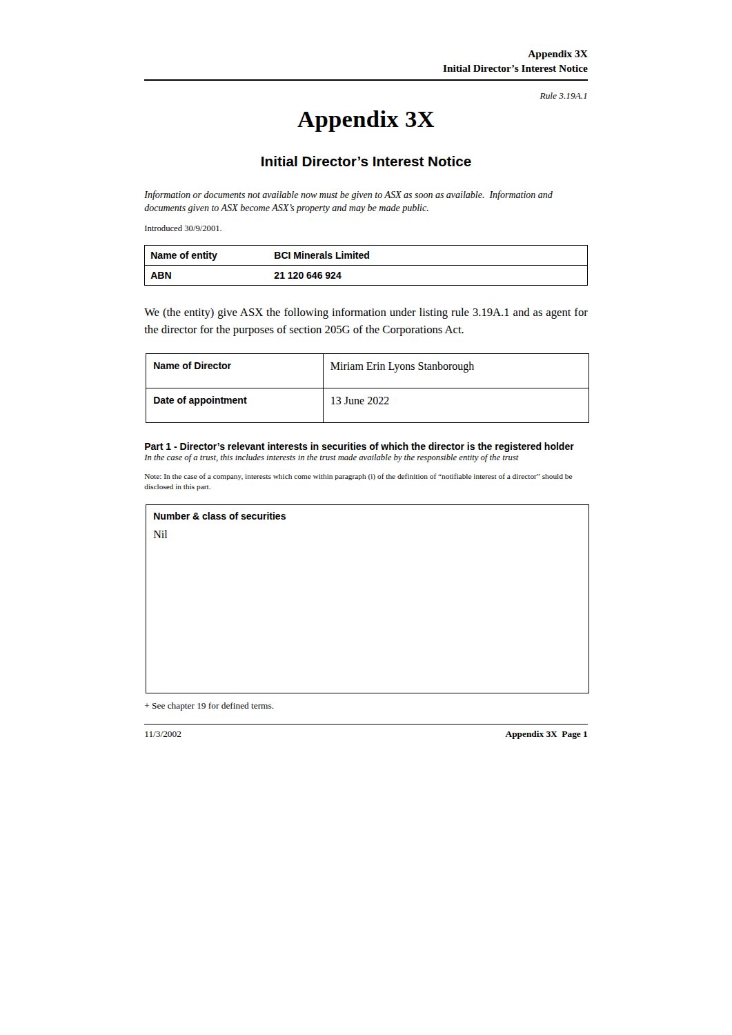Appendix 3X
Initial Director’s Interest Notice
Rule 3.19A.1
Appendix 3X
Initial Director’s Interest Notice
Information or documents not available now must be given to ASX as soon as available. Information and documents given to ASX become ASX’s property and may be made public.
Introduced 30/9/2001.
| Name of entity | BCI Minerals Limited |
| ABN | 21 120 646 924 |
We (the entity) give ASX the following information under listing rule 3.19A.1 and as agent for the director for the purposes of section 205G of the Corporations Act.
| Name of Director | Miriam Erin Lyons Stanborough |
| Date of appointment | 13 June 2022 |
Part 1 - Director’s relevant interests in securities of which the director is the registered holder
In the case of a trust, this includes interests in the trust made available by the responsible entity of the trust
Note: In the case of a company, interests which come within paragraph (i) of the definition of “notifiable interest of a director” should be disclosed in this part.
| Number & class of securities |
| Nil |
+ See chapter 19 for defined terms.
11/3/2002 Appendix 3X Page 1